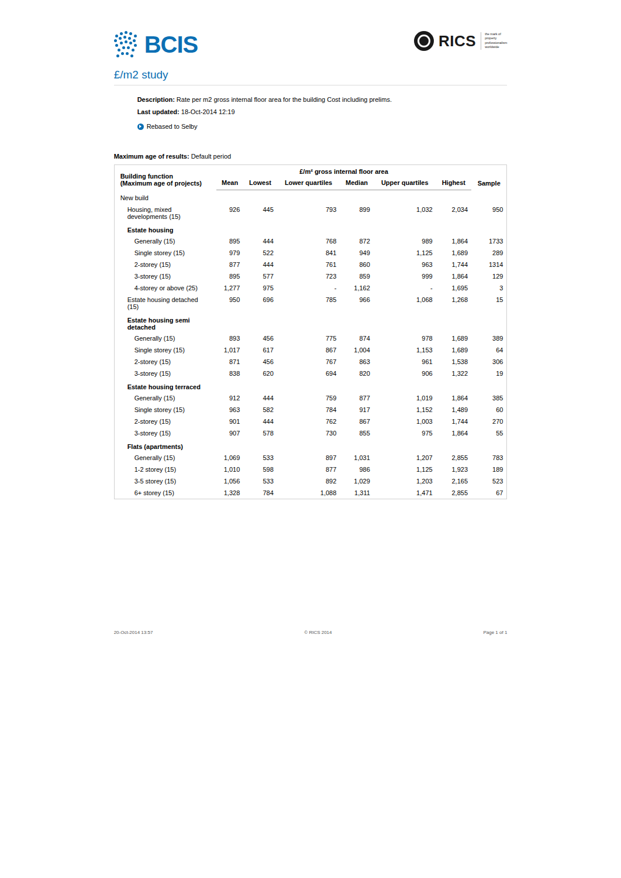BCIS
RICS
the mark of
property
professionalism
worldwide
£/m2 study
Description: Rate per m2 gross internal floor area for the building Cost including prelims.
Last updated: 18-Oct-2014 12:19
Rebased to Selby
Maximum age of results: Default period
| Building function (Maximum age of projects) | £/m² gross internal floor area | Sample |
| --- | --- | --- |
| Mean | Lowest | Lower quartiles | Median | Upper quartiles | Highest |
| New build | | | | | | | |
| Housing, mixed developments (15) | 926 | 445 | 793 | 899 | 1,032 | 2,034 | 950 |
| Estate housing | | | | | | | |
| Generally (15) | 895 | 444 | 768 | 872 | 989 | 1,864 | 1733 |
| Single storey (15) | 979 | 522 | 841 | 949 | 1,125 | 1,689 | 289 |
| 2-storey (15) | 877 | 444 | 761 | 860 | 963 | 1,744 | 1314 |
| 3-storey (15) | 895 | 577 | 723 | 859 | 999 | 1,864 | 129 |
| 4-storey or above (25) | 1,277 | 975 | - | 1,162 | - | 1,695 | 3 |
| Estate housing detached (15) | 950 | 696 | 785 | 966 | 1,068 | 1,268 | 15 |
| Estate housing semi detached | | | | | | | |
| Generally (15) | 893 | 456 | 775 | 874 | 978 | 1,689 | 389 |
| Single storey (15) | 1,017 | 617 | 867 | 1,004 | 1,153 | 1,689 | 64 |
| 2-storey (15) | 871 | 456 | 767 | 863 | 961 | 1,538 | 306 |
| 3-storey (15) | 838 | 620 | 694 | 820 | 906 | 1,322 | 19 |
| Estate housing terraced | | | | | | | |
| Generally (15) | 912 | 444 | 759 | 877 | 1,019 | 1,864 | 385 |
| Single storey (15) | 963 | 582 | 784 | 917 | 1,152 | 1,489 | 60 |
| 2-storey (15) | 901 | 444 | 762 | 867 | 1,003 | 1,744 | 270 |
| 3-storey (15) | 907 | 578 | 730 | 855 | 975 | 1,864 | 55 |
| Flats (apartments) | | | | | | | |
| Generally (15) | 1,069 | 533 | 897 | 1,031 | 1,207 | 2,855 | 783 |
| 1-2 storey (15) | 1,010 | 598 | 877 | 986 | 1,125 | 1,923 | 189 |
| 3-5 storey (15) | 1,056 | 533 | 892 | 1,029 | 1,203 | 2,165 | 523 |
| 6+ storey (15) | 1,328 | 784 | 1,088 | 1,311 | 1,471 | 2,855 | 67 |
20-Oct-2014 13:57
© RICS 2014
Page 1 of 1